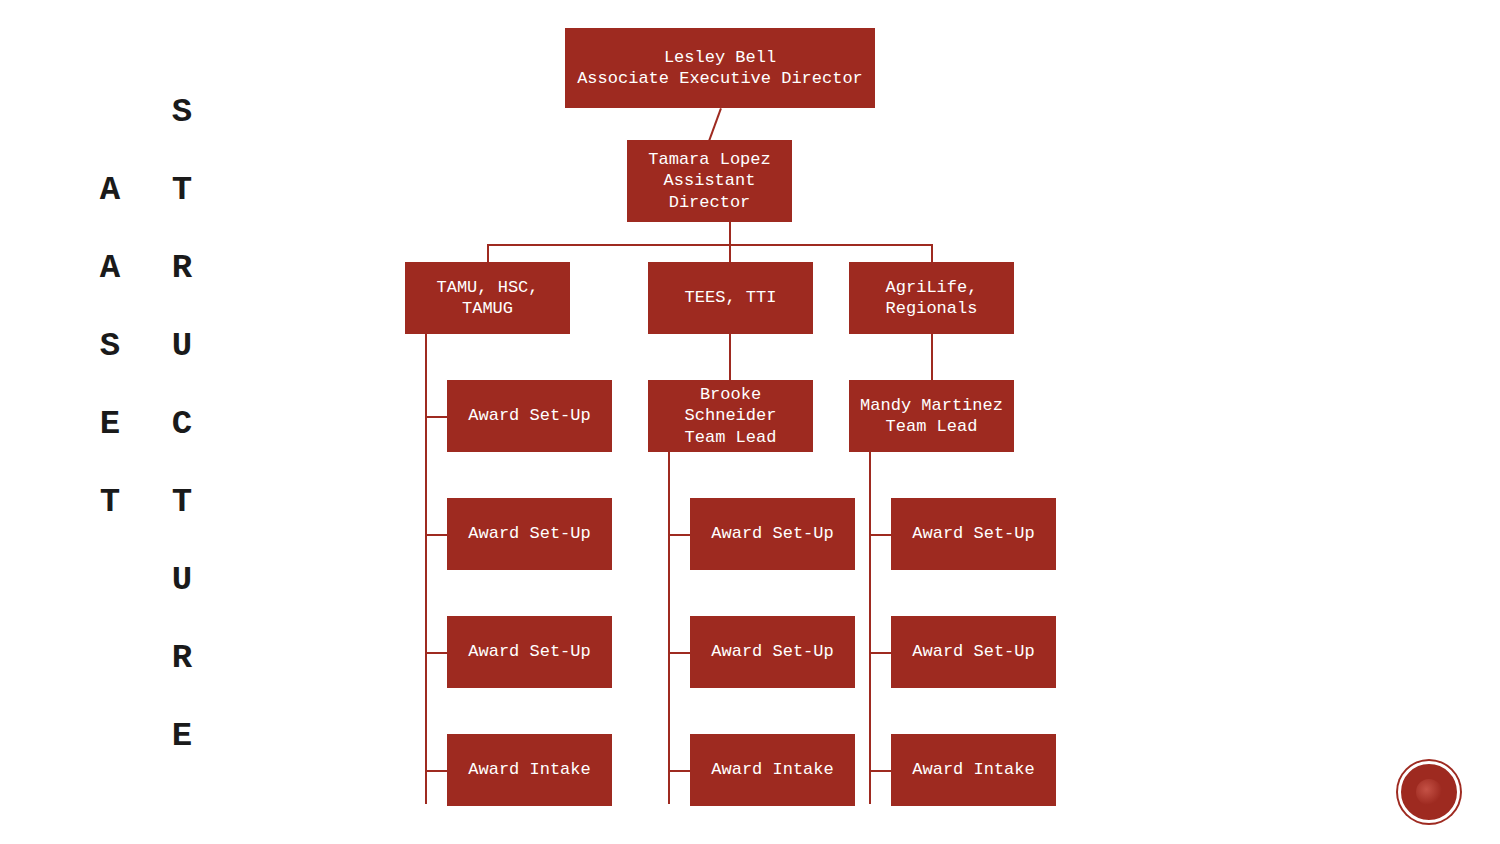A A S E T
S T R U C T U R E
Lesley Bell Associate Executive Director
Tamara Lopez Assistant Director
TAMU, HSC, TAMUG
TEES, TTI
AgriLife, Regionals
Award Set-Up
Award Set-Up
Award Set-Up
Award Intake
Brooke Schneider Team Lead
Award Set-Up
Award Set-Up
Award Intake
Mandy Martinez Team Lead
Award Set-Up
Award Set-Up
Award Intake